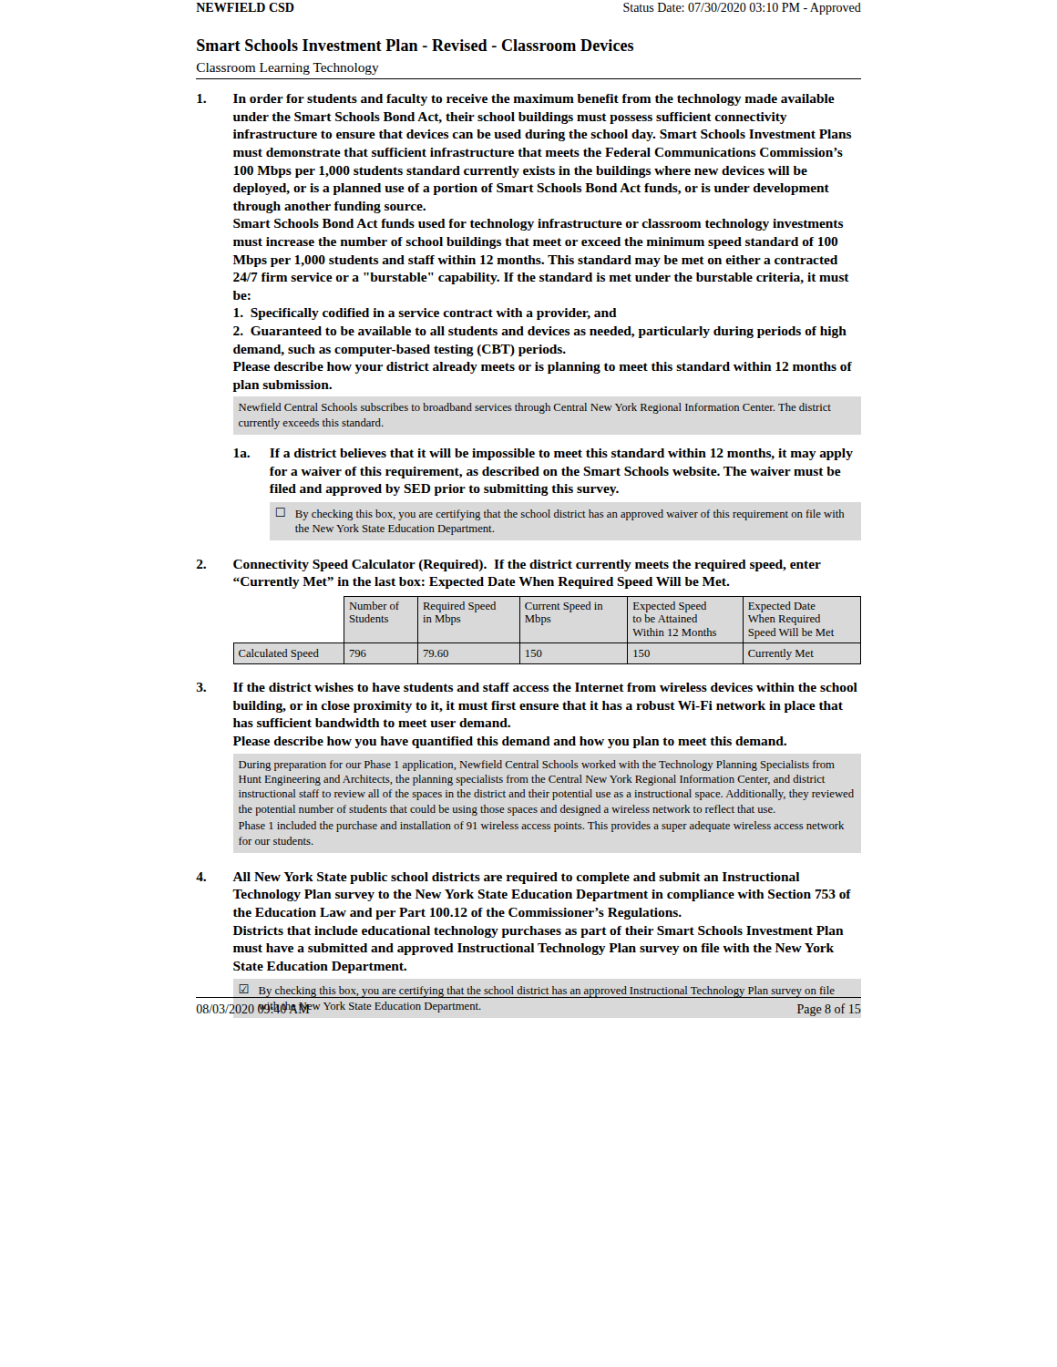NEWFIELD CSD
Status Date: 07/30/2020 03:10 PM - Approved
Smart Schools Investment Plan - Revised - Classroom Devices
Classroom Learning Technology
1.
In order for students and faculty to receive the maximum benefit from the technology made available under the Smart Schools Bond Act, their school buildings must possess sufficient connectivity infrastructure to ensure that devices can be used during the school day. Smart Schools Investment Plans must demonstrate that sufficient infrastructure that meets the Federal Communications Commission’s 100 Mbps per 1,000 students standard currently exists in the buildings where new devices will be deployed, or is a planned use of a portion of Smart Schools Bond Act funds, or is under development through another funding source.
Smart Schools Bond Act funds used for technology infrastructure or classroom technology investments must increase the number of school buildings that meet or exceed the minimum speed standard of 100 Mbps per 1,000 students and staff within 12 months. This standard may be met on either a contracted 24/7 firm service or a "burstable" capability. If the standard is met under the burstable criteria, it must be:
1. Specifically codified in a service contract with a provider, and
2. Guaranteed to be available to all students and devices as needed, particularly during periods of high demand, such as computer-based testing (CBT) periods.
Please describe how your district already meets or is planning to meet this standard within 12 months of plan submission.
Newfield Central Schools subscribes to broadband services through Central New York Regional Information Center. The district currently exceeds this standard.
1a.
If a district believes that it will be impossible to meet this standard within 12 months, it may apply for a waiver of this requirement, as described on the Smart Schools website. The waiver must be filed and approved by SED prior to submitting this survey.
☐ By checking this box, you are certifying that the school district has an approved waiver of this requirement on file with the New York State Education Department.
2.
Connectivity Speed Calculator (Required). If the district currently meets the required speed, enter “Currently Met” in the last box: Expected Date When Required Speed Will be Met.
| | Number of Students | Required Speed in Mbps | Current Speed in Mbps | Expected Speed to be Attained Within 12 Months | Expected Date When Required Speed Will be Met |
| --- | --- | --- | --- | --- | --- |
| Calculated Speed | 796 | 79.60 | 150 | 150 | Currently Met |
3.
If the district wishes to have students and staff access the Internet from wireless devices within the school building, or in close proximity to it, it must first ensure that it has a robust Wi-Fi network in place that has sufficient bandwidth to meet user demand.
Please describe how you have quantified this demand and how you plan to meet this demand.
During preparation for our Phase 1 application, Newfield Central Schools worked with the Technology Planning Specialists from Hunt Engineering and Architects, the planning specialists from the Central New York Regional Information Center, and district instructional staff to review all of the spaces in the district and their potential use as a instructional space. Additionally, they reviewed the potential number of students that could be using those spaces and designed a wireless network to reflect that use.
Phase 1 included the purchase and installation of 91 wireless access points. This provides a super adequate wireless access network for our students.
4.
All New York State public school districts are required to complete and submit an Instructional Technology Plan survey to the New York State Education Department in compliance with Section 753 of the Education Law and per Part 100.12 of the Commissioner’s Regulations.
Districts that include educational technology purchases as part of their Smart Schools Investment Plan must have a submitted and approved Instructional Technology Plan survey on file with the New York State Education Department.
☑ By checking this box, you are certifying that the school district has an approved Instructional Technology Plan survey on file with the New York State Education Department.
08/03/2020 09:40 AM
Page 8 of 15